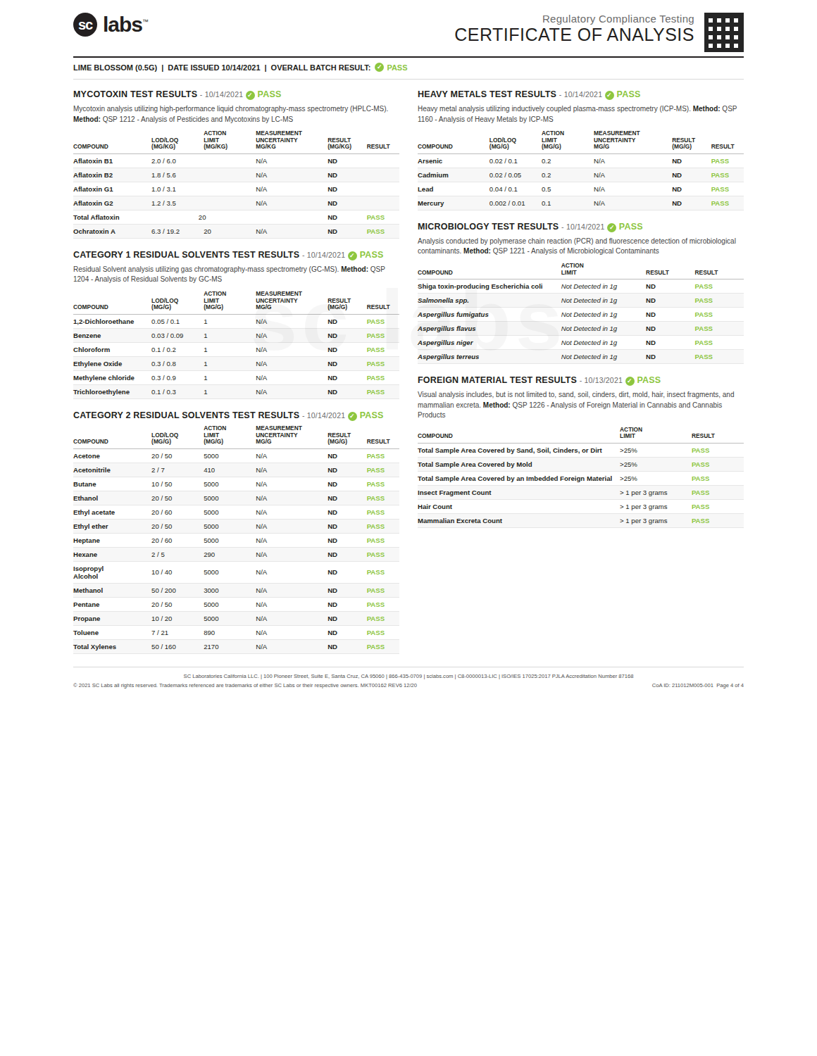sc labs
sc labs™
Regulatory Compliance Testing
CERTIFICATE OF ANALYSIS
LIME BLOSSOM (0.5G) | DATE ISSUED 10/14/2021 | OVERALL BATCH RESULT: ✓ PASS
MYCOTOXIN TEST RESULTS - 10/14/2021 ✓ PASS
Mycotoxin analysis utilizing high-performance liquid chromatography-mass spectrometry (HPLC-MS). Method: QSP 1212 - Analysis of Pesticides and Mycotoxins by LC-MS
| COMPOUND | LOD/LOQ (µg/kg) | ACTION LIMIT (µg/kg) | MEASUREMENT UNCERTAINTY µg/kg | RESULT (µg/kg) | RESULT |
| --- | --- | --- | --- | --- | --- |
| Aflatoxin B1 | 2.0 / 6.0 | | N/A | ND | |
| Aflatoxin B2 | 1.8 / 5.6 | | N/A | ND | |
| Aflatoxin G1 | 1.0 / 3.1 | | N/A | ND | |
| Aflatoxin G2 | 1.2 / 3.5 | | N/A | ND | |
| Total Aflatoxin | 20 | | ND | PASS |
| Ochratoxin A | 6.3 / 19.2 | 20 | N/A | ND | PASS |
CATEGORY 1 RESIDUAL SOLVENTS TEST RESULTS - 10/14/2021 ✓ PASS
Residual Solvent analysis utilizing gas chromatography-mass spectrometry (GC-MS). Method: QSP 1204 - Analysis of Residual Solvents by GC-MS
| COMPOUND | LOD/LOQ (µg/g) | ACTION LIMIT (µg/g) | MEASUREMENT UNCERTAINTY µg/g | RESULT (µg/g) | RESULT |
| --- | --- | --- | --- | --- | --- |
| 1,2-Dichloroethane | 0.05 / 0.1 | 1 | N/A | ND | PASS |
| Benzene | 0.03 / 0.09 | 1 | N/A | ND | PASS |
| Chloroform | 0.1 / 0.2 | 1 | N/A | ND | PASS |
| Ethylene Oxide | 0.3 / 0.8 | 1 | N/A | ND | PASS |
| Methylene chloride | 0.3 / 0.9 | 1 | N/A | ND | PASS |
| Trichloroethylene | 0.1 / 0.3 | 1 | N/A | ND | PASS |
CATEGORY 2 RESIDUAL SOLVENTS TEST RESULTS - 10/14/2021 ✓ PASS
| COMPOUND | LOD/LOQ (µg/g) | ACTION LIMIT (µg/g) | MEASUREMENT UNCERTAINTY µg/g | RESULT (µg/g) | RESULT |
| --- | --- | --- | --- | --- | --- |
| Acetone | 20 / 50 | 5000 | N/A | ND | PASS |
| Acetonitrile | 2 / 7 | 410 | N/A | ND | PASS |
| Butane | 10 / 50 | 5000 | N/A | ND | PASS |
| Ethanol | 20 / 50 | 5000 | N/A | ND | PASS |
| Ethyl acetate | 20 / 60 | 5000 | N/A | ND | PASS |
| Ethyl ether | 20 / 50 | 5000 | N/A | ND | PASS |
| Heptane | 20 / 60 | 5000 | N/A | ND | PASS |
| Hexane | 2 / 5 | 290 | N/A | ND | PASS |
| Isopropyl Alcohol | 10 / 40 | 5000 | N/A | ND | PASS |
| Methanol | 50 / 200 | 3000 | N/A | ND | PASS |
| Pentane | 20 / 50 | 5000 | N/A | ND | PASS |
| Propane | 10 / 20 | 5000 | N/A | ND | PASS |
| Toluene | 7 / 21 | 890 | N/A | ND | PASS |
| Total Xylenes | 50 / 160 | 2170 | N/A | ND | PASS |
HEAVY METALS TEST RESULTS - 10/14/2021 ✓ PASS
Heavy metal analysis utilizing inductively coupled plasma-mass spectrometry (ICP-MS). Method: QSP 1160 - Analysis of Heavy Metals by ICP-MS
| COMPOUND | LOD/LOQ (µg/g) | ACTION LIMIT (µg/g) | MEASUREMENT UNCERTAINTY µg/g | RESULT (µg/g) | RESULT |
| --- | --- | --- | --- | --- | --- |
| Arsenic | 0.02 / 0.1 | 0.2 | N/A | ND | PASS |
| Cadmium | 0.02 / 0.05 | 0.2 | N/A | ND | PASS |
| Lead | 0.04 / 0.1 | 0.5 | N/A | ND | PASS |
| Mercury | 0.002 / 0.01 | 0.1 | N/A | ND | PASS |
MICROBIOLOGY TEST RESULTS - 10/14/2021 ✓ PASS
Analysis conducted by polymerase chain reaction (PCR) and fluorescence detection of microbiological contaminants. Method: QSP 1221 - Analysis of Microbiological Contaminants
| COMPOUND | ACTION LIMIT | RESULT | RESULT |
| --- | --- | --- | --- |
| Shiga toxin-producing Escherichia coli | Not Detected in 1g | ND | PASS |
| Salmonella spp. | Not Detected in 1g | ND | PASS |
| Aspergillus fumigatus | Not Detected in 1g | ND | PASS |
| Aspergillus flavus | Not Detected in 1g | ND | PASS |
| Aspergillus niger | Not Detected in 1g | ND | PASS |
| Aspergillus terreus | Not Detected in 1g | ND | PASS |
FOREIGN MATERIAL TEST RESULTS - 10/13/2021 ✓ PASS
Visual analysis includes, but is not limited to, sand, soil, cinders, dirt, mold, hair, insect fragments, and mammalian excreta. Method: QSP 1226 - Analysis of Foreign Material in Cannabis and Cannabis Products
| COMPOUND | ACTION LIMIT | RESULT |
| --- | --- | --- |
| Total Sample Area Covered by Sand, Soil, Cinders, or Dirt | >25% | PASS |
| Total Sample Area Covered by Mold | >25% | PASS |
| Total Sample Area Covered by an Imbedded Foreign Material | >25% | PASS |
| Insect Fragment Count | > 1 per 3 grams | PASS |
| Hair Count | > 1 per 3 grams | PASS |
| Mammalian Excreta Count | > 1 per 3 grams | PASS |
SC Laboratories California LLC. | 100 Pioneer Street, Suite E, Santa Cruz, CA 95060 | 866-435-0709 | sclabs.com | C8-0000013-LIC | ISO/IES 17025:2017 PJLA Accreditation Number 87168
© 2021 SC Labs all rights reserved. Trademarks referenced are trademarks of either SC Labs or their respective owners. MKT00162 REV6 12/20 CoA ID: 211012M005-001 Page 4 of 4